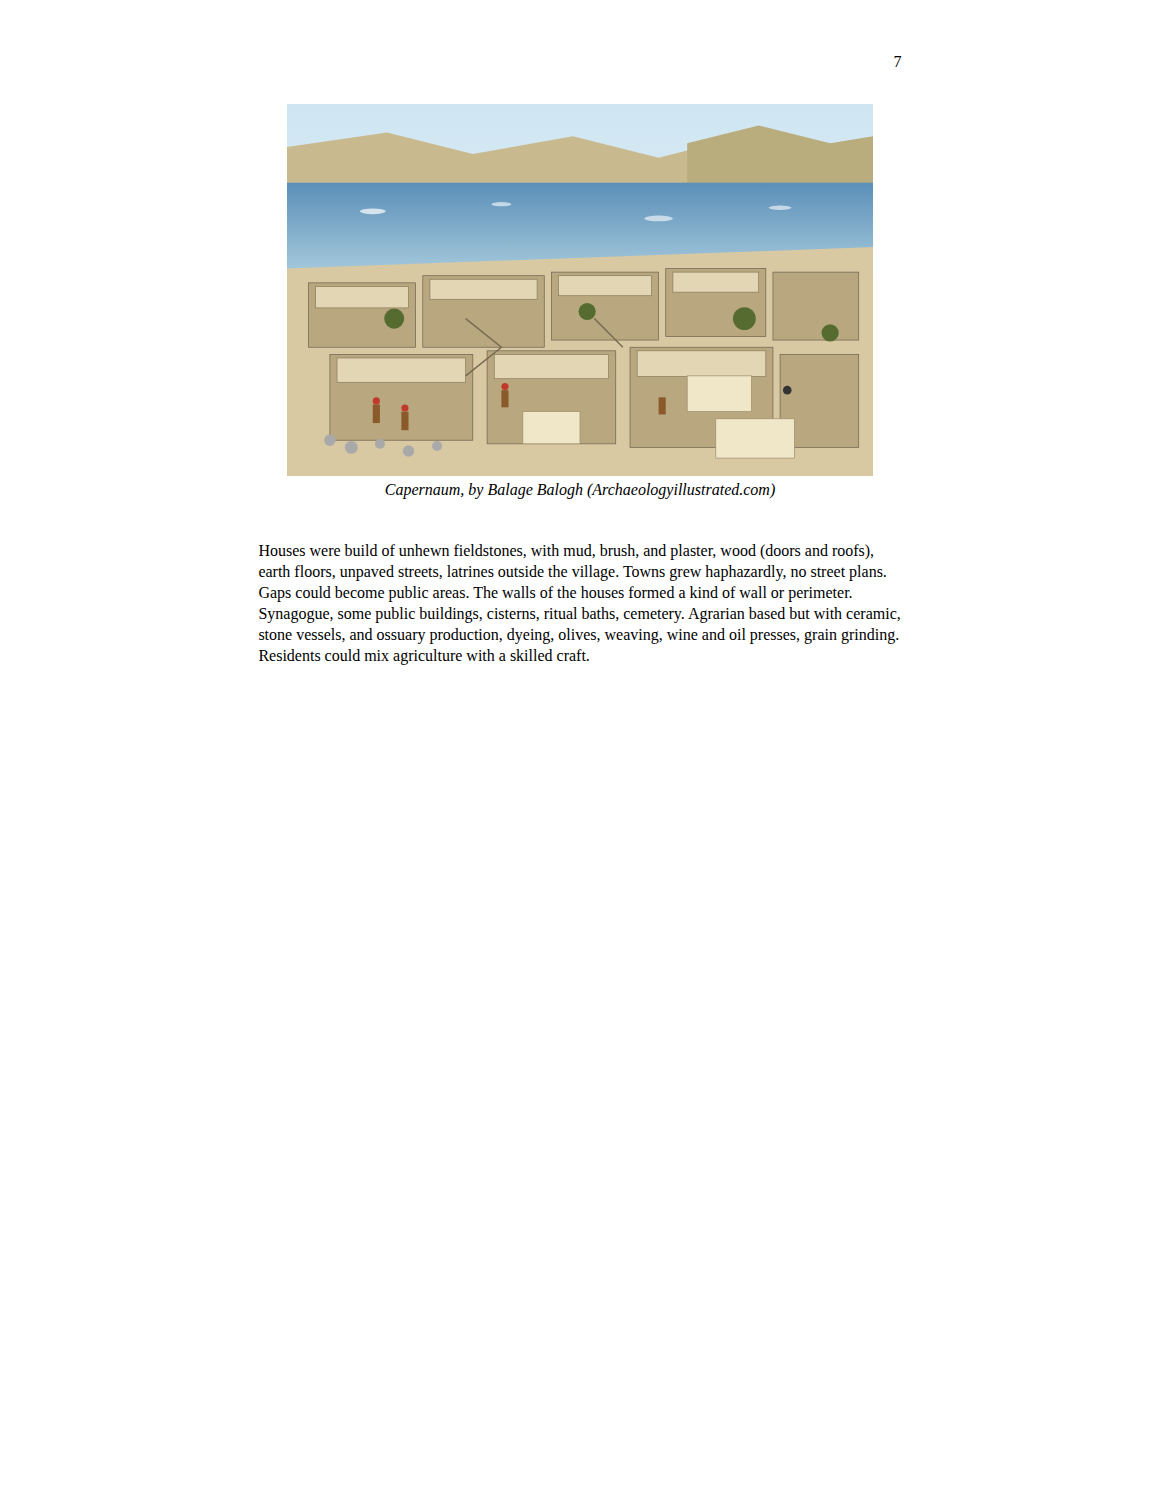7
Capernaum, by Balage Balogh (Archaeologyillustrated.com)
Houses were build of unhewn fieldstones, with mud, brush, and plaster, wood (doors and roofs), earth floors, unpaved streets, latrines outside the village. Towns grew haphazardly, no street plans. Gaps could become public areas. The walls of the houses formed a kind of wall or perimeter. Synagogue, some public buildings, cisterns, ritual baths, cemetery. Agrarian based but with ceramic, stone vessels, and ossuary production, dyeing, olives, weaving, wine and oil presses, grain grinding. Residents could mix agriculture with a skilled craft.